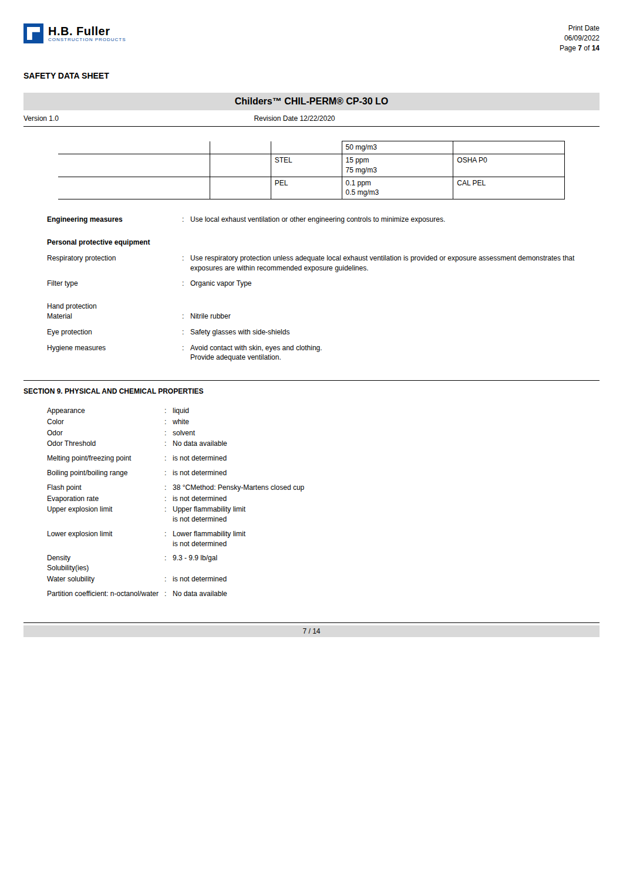H.B. Fuller
CONSTRUCTION PRODUCTS
Print Date
06/09/2022
Page 7 of 14
SAFETY DATA SHEET
Childers™ CHIL-PERM® CP-30 LO
Version 1.0
Revision Date 12/22/2020
| | | | 50 mg/m3 | |
| | | STEL | 15 ppm 75 mg/m3 | OSHA P0 |
| | | PEL | 0.1 ppm 0.5 mg/m3 | CAL PEL |
Engineering measures
:
Use local exhaust ventilation or other engineering controls to minimize exposures.
Personal protective equipment
Respiratory protection
:
Use respiratory protection unless adequate local exhaust ventilation is provided or exposure assessment demonstrates that exposures are within recommended exposure guidelines.
Filter type
:
Organic vapor Type
Hand protection
Material
:
Nitrile rubber
Eye protection
:
Safety glasses with side-shields
Hygiene measures
:
Avoid contact with skin, eyes and clothing.
Provide adequate ventilation.
SECTION 9. PHYSICAL AND CHEMICAL PROPERTIES
Appearance
:
liquid
Color
:
white
Odor
:
solvent
Odor Threshold
:
No data available
Melting point/freezing point
:
is not determined
Boiling point/boiling range
:
is not determined
Flash point
:
38 °CMethod: Pensky-Martens closed cup
Evaporation rate
:
is not determined
Upper explosion limit
:
Upper flammability limit
is not determined
Lower explosion limit
:
Lower flammability limit
is not determined
Density
Solubility(ies)
:
9.3 - 9.9 lb/gal
Water solubility
:
is not determined
Partition coefficient: n-octanol/water
:
No data available
7 / 14